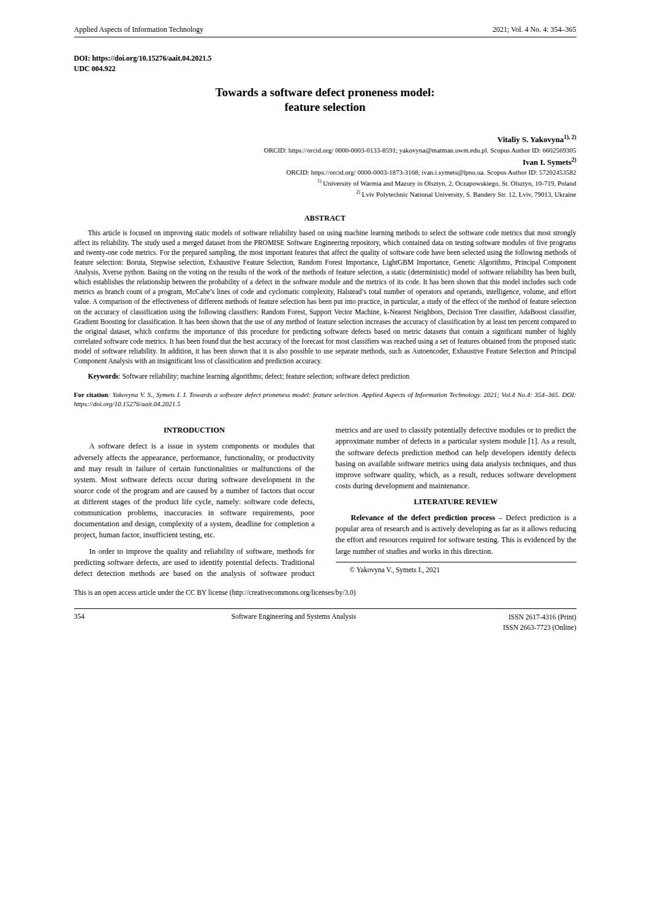Applied Aspects of Information Technology 2021; Vol. 4 No. 4: 354–365
DOI: https://doi.org/10.15276/aait.04.2021.5
UDC 004.922
Towards a software defect proneness model:
feature selection
Vitaliy S. Yakovyna1), 2)
ORCID: https://orcid.org/ 0000-0003-0133-8591; yakovyna@matman.uwm.edu.pl. Scopus Author ID: 6602569305
Ivan I. Symets2)
ORCID: https://orcid.org/ 0000-0003-1873-3168; ivan.i.symets@lpnu.ua. Scopus Author ID: 57202453582
1) University of Warmia and Mazury in Olsztyn, 2, Oczapowskiego, St. Olsztyn, 10-719, Poland 2) Lviv Polytechnic National University, S. Bandery Str. 12, Lviv, 79013, Ukraine
ABSTRACT
This article is focused on improving static models of software reliability based on using machine learning methods to select the software code metrics that most strongly affect its reliability. The study used a merged dataset from the PROMISE Software Engineering repository, which contained data on testing software modules of five programs and twenty-one code metrics. For the prepared sampling, the most important features that affect the quality of software code have been selected using the following methods of feature selection: Boruta, Stepwise selection, Exhaustive Feature Selection, Random Forest Importance, LightGBM Importance, Genetic Algorithms, Principal Component Analysis, Xverse python. Basing on the voting on the results of the work of the methods of feature selection, a static (deterministic) model of software reliability has been built, which establishes the relationship between the probability of a defect in the software module and the metrics of its code. It has been shown that this model includes such code metrics as branch count of a program, McCabe’s lines of code and cyclomatic complexity, Halstead’s total number of operators and operands, intelligence, volume, and effort value. A comparison of the effectiveness of different methods of feature selection has been put into practice, in particular, a study of the effect of the method of feature selection on the accuracy of classification using the following classifiers: Random Forest, Support Vector Machine, k-Nearest Neighbors, Decision Tree classifier, AdaBoost classifier, Gradient Boosting for classification. It has been shown that the use of any method of feature selection increases the accuracy of classification by at least ten percent compared to the original dataset, which confirms the importance of this procedure for predicting software defects based on metric datasets that contain a significant number of highly correlated software code metrics. It has been found that the best accuracy of the forecast for most classifiers was reached using a set of features obtained from the proposed static model of software reliability. In addition, it has been shown that it is also possible to use separate methods, such as Autoencoder, Exhaustive Feature Selection and Principal Component Analysis with an insignificant loss of classification and prediction accuracy.
Keywords: Software reliability; machine learning algorithms; defect; feature selection; software defect prediction
For citation: Yakovyna V. S., Symets I. I. Towards a software defect proneness model: feature selection. Applied Aspects of Information Technology. 2021; Vol.4 No.4: 354–365. DOI: https://doi.org/10.15276/aait.04.2021.5
INTRODUCTION
A software defect is a issue in system components or modules that adversely affects the appearance, performance, functionality, or productivity and may result in failure of certain functionalities or malfunctions of the system. Most software defects occur during software development in the source code of the program and are caused by a number of factors that occur at different stages of the product life cycle, namely: software code defects, communication problems, inaccuracies in software requirements, poor documentation and design, complexity of a system, deadline for completion a project, human factor, insufficient testing, etc.
In order to improve the quality and reliability of software, methods for predicting software defects, are used to identify potential defects. Traditional defect detection methods are based on the analysis of software product metrics and are used to classify potentially defective modules or to predict the approximate number of defects in a particular system module [1]. As a result, the software defects prediction method can help developers identify defects basing on available software metrics using data analysis techniques, and thus improve software quality, which, as a result, reduces software development costs during development and maintenance.
LITERATURE REVIEW
Relevance of the defect prediction process – Defect prediction is a popular area of research and is actively developing as far as it allows reducing the effort and resources required for software testing. This is evidenced by the large number of studies and works in this direction.
© Yakovyna V., Symets I., 2021
This is an open access article under the CC BY license (http://creativecommons.org/licenses/by/3.0)
354
Software Engineering and Systems Analysis
ISSN 2617-4316 (Print)
ISSN 2663-7723 (Online)